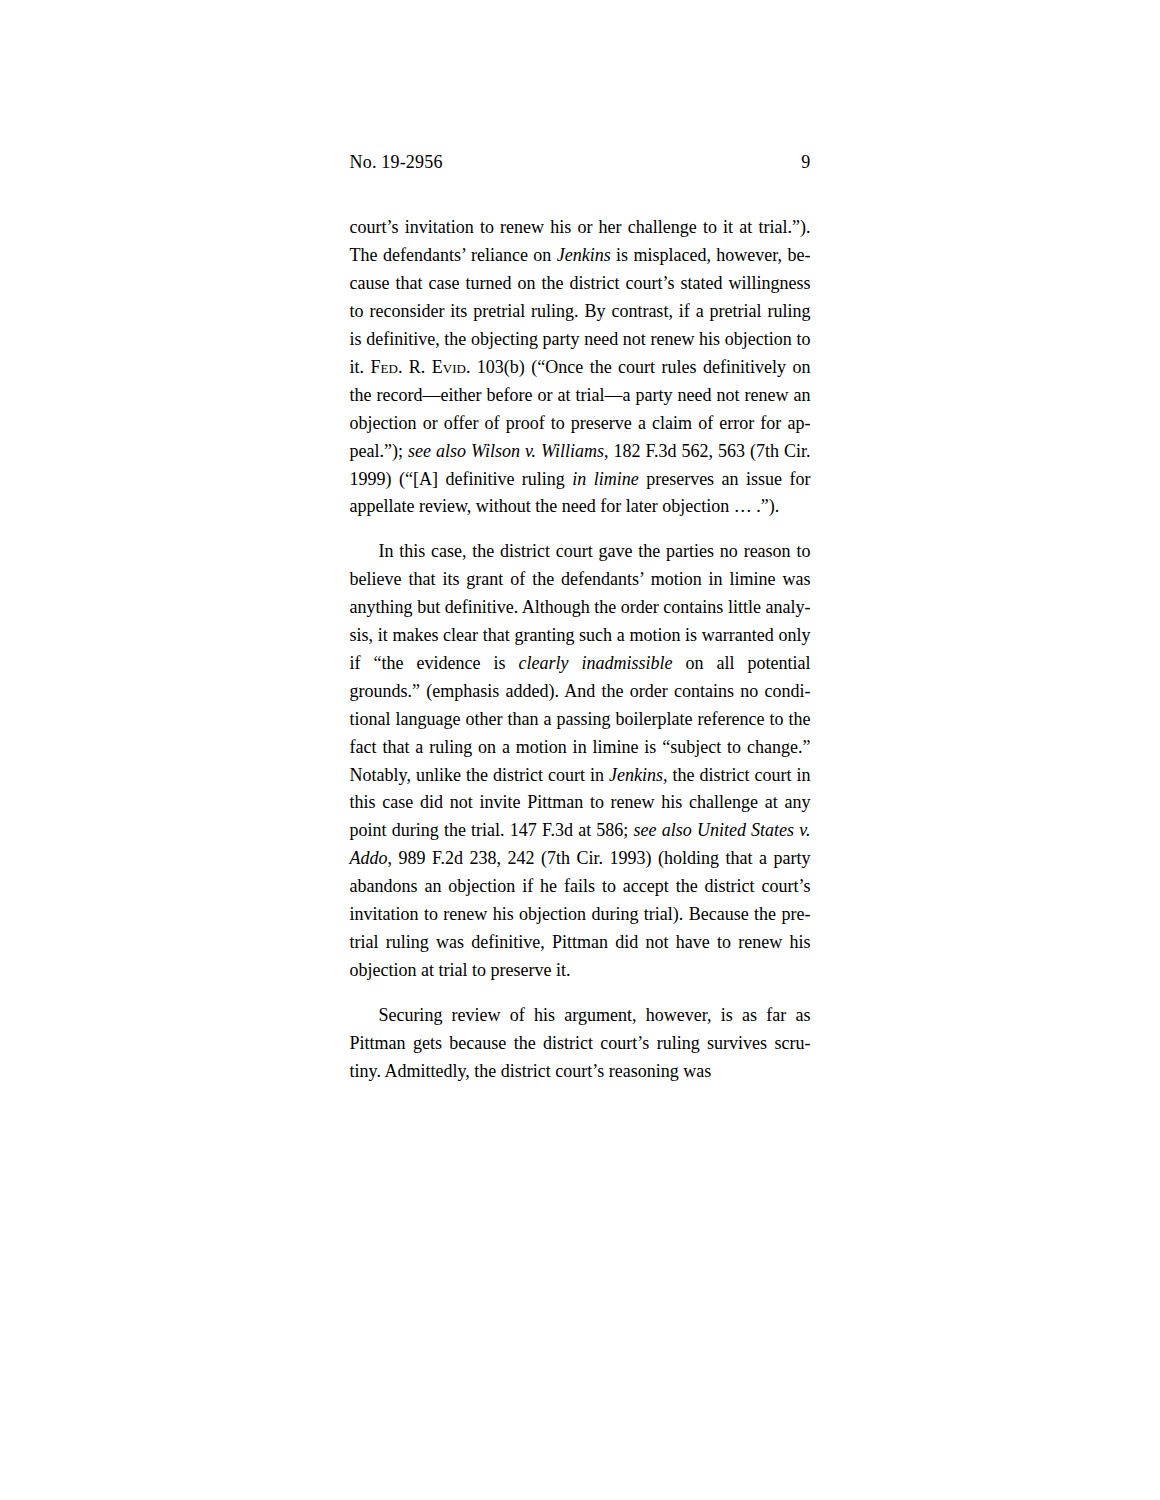No. 19-2956 9
court’s invitation to renew his or her challenge to it at trial.”). The defendants’ reliance on Jenkins is misplaced, however, because that case turned on the district court’s stated willingness to reconsider its pretrial ruling. By contrast, if a pretrial ruling is definitive, the objecting party need not renew his objection to it. Fed. R. Evid. 103(b) (“Once the court rules definitively on the record—either before or at trial—a party need not renew an objection or offer of proof to preserve a claim of error for appeal.”); see also Wilson v. Williams, 182 F.3d 562, 563 (7th Cir. 1999) (“[A] definitive ruling in limine preserves an issue for appellate review, without the need for later objection … .”).
In this case, the district court gave the parties no reason to believe that its grant of the defendants’ motion in limine was anything but definitive. Although the order contains little analysis, it makes clear that granting such a motion is warranted only if “the evidence is clearly inadmissible on all potential grounds.” (emphasis added). And the order contains no conditional language other than a passing boilerplate reference to the fact that a ruling on a motion in limine is “subject to change.” Notably, unlike the district court in Jenkins, the district court in this case did not invite Pittman to renew his challenge at any point during the trial. 147 F.3d at 586; see also United States v. Addo, 989 F.2d 238, 242 (7th Cir. 1993) (holding that a party abandons an objection if he fails to accept the district court’s invitation to renew his objection during trial). Because the pretrial ruling was definitive, Pittman did not have to renew his objection at trial to preserve it.
Securing review of his argument, however, is as far as Pittman gets because the district court’s ruling survives scrutiny. Admittedly, the district court’s reasoning was